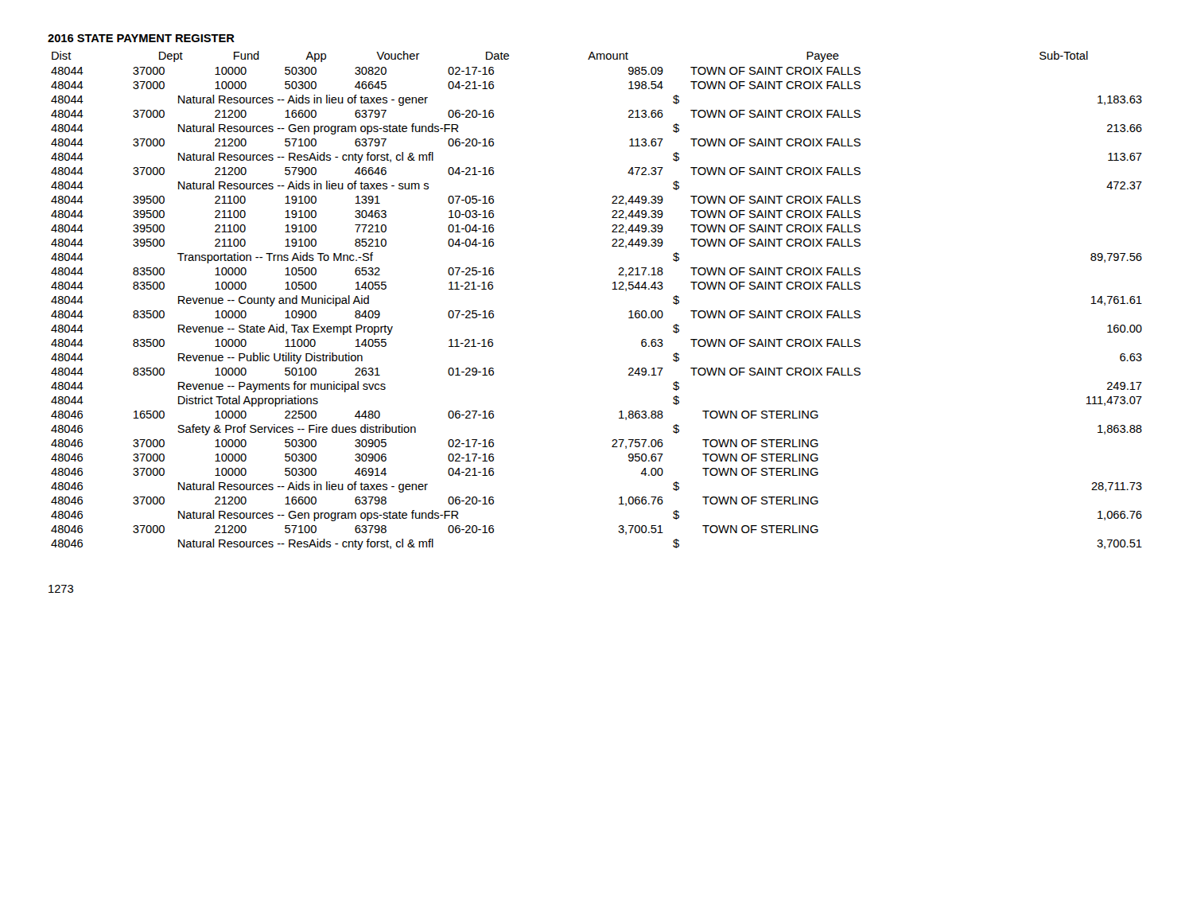2016 STATE PAYMENT REGISTER
| Dist | Dept | Fund | App | Voucher | Date | Amount | Payee | Sub-Total |
| --- | --- | --- | --- | --- | --- | --- | --- | --- |
| 48044 | 37000 | 10000 | 50300 | 30820 | 02-17-16 | 985.09 | TOWN OF SAINT CROIX FALLS | |
| 48044 | 37000 | 10000 | 50300 | 46645 | 04-21-16 | 198.54 | TOWN OF SAINT CROIX FALLS | |
| 48044 | Natural Resources -- Aids in lieu of taxes - gener | $ | 1,183.63 |
| 48044 | 37000 | 21200 | 16600 | 63797 | 06-20-16 | 213.66 | TOWN OF SAINT CROIX FALLS | |
| 48044 | Natural Resources -- Gen program ops-state funds-FR | $ | 213.66 |
| 48044 | 37000 | 21200 | 57100 | 63797 | 06-20-16 | 113.67 | TOWN OF SAINT CROIX FALLS | |
| 48044 | Natural Resources -- ResAids - cnty forst, cl & mfl | $ | 113.67 |
| 48044 | 37000 | 21200 | 57900 | 46646 | 04-21-16 | 472.37 | TOWN OF SAINT CROIX FALLS | |
| 48044 | Natural Resources -- Aids in lieu of taxes - sum s | $ | 472.37 |
| 48044 | 39500 | 21100 | 19100 | 1391 | 07-05-16 | 22,449.39 | TOWN OF SAINT CROIX FALLS | |
| 48044 | 39500 | 21100 | 19100 | 30463 | 10-03-16 | 22,449.39 | TOWN OF SAINT CROIX FALLS | |
| 48044 | 39500 | 21100 | 19100 | 77210 | 01-04-16 | 22,449.39 | TOWN OF SAINT CROIX FALLS | |
| 48044 | 39500 | 21100 | 19100 | 85210 | 04-04-16 | 22,449.39 | TOWN OF SAINT CROIX FALLS | |
| 48044 | Transportation -- Trns Aids To Mnc.-Sf | $ | 89,797.56 |
| 48044 | 83500 | 10000 | 10500 | 6532 | 07-25-16 | 2,217.18 | TOWN OF SAINT CROIX FALLS | |
| 48044 | 83500 | 10000 | 10500 | 14055 | 11-21-16 | 12,544.43 | TOWN OF SAINT CROIX FALLS | |
| 48044 | Revenue -- County and Municipal Aid | $ | 14,761.61 |
| 48044 | 83500 | 10000 | 10900 | 8409 | 07-25-16 | 160.00 | TOWN OF SAINT CROIX FALLS | |
| 48044 | Revenue -- State Aid, Tax Exempt Proprty | $ | 160.00 |
| 48044 | 83500 | 10000 | 11000 | 14055 | 11-21-16 | 6.63 | TOWN OF SAINT CROIX FALLS | |
| 48044 | Revenue -- Public Utility Distribution | $ | 6.63 |
| 48044 | 83500 | 10000 | 50100 | 2631 | 01-29-16 | 249.17 | TOWN OF SAINT CROIX FALLS | |
| 48044 | Revenue -- Payments for municipal svcs | $ | 249.17 |
| 48044 | District Total Appropriations | $ | 111,473.07 |
| 48046 | 16500 | 10000 | 22500 | 4480 | 06-27-16 | 1,863.88 | TOWN OF STERLING | |
| 48046 | Safety & Prof Services -- Fire dues distribution | $ | 1,863.88 |
| 48046 | 37000 | 10000 | 50300 | 30905 | 02-17-16 | 27,757.06 | TOWN OF STERLING | |
| 48046 | 37000 | 10000 | 50300 | 30906 | 02-17-16 | 950.67 | TOWN OF STERLING | |
| 48046 | 37000 | 10000 | 50300 | 46914 | 04-21-16 | 4.00 | TOWN OF STERLING | |
| 48046 | Natural Resources -- Aids in lieu of taxes - gener | $ | 28,711.73 |
| 48046 | 37000 | 21200 | 16600 | 63798 | 06-20-16 | 1,066.76 | TOWN OF STERLING | |
| 48046 | Natural Resources -- Gen program ops-state funds-FR | $ | 1,066.76 |
| 48046 | 37000 | 21200 | 57100 | 63798 | 06-20-16 | 3,700.51 | TOWN OF STERLING | |
| 48046 | Natural Resources -- ResAids - cnty forst, cl & mfl | $ | 3,700.51 |
1273